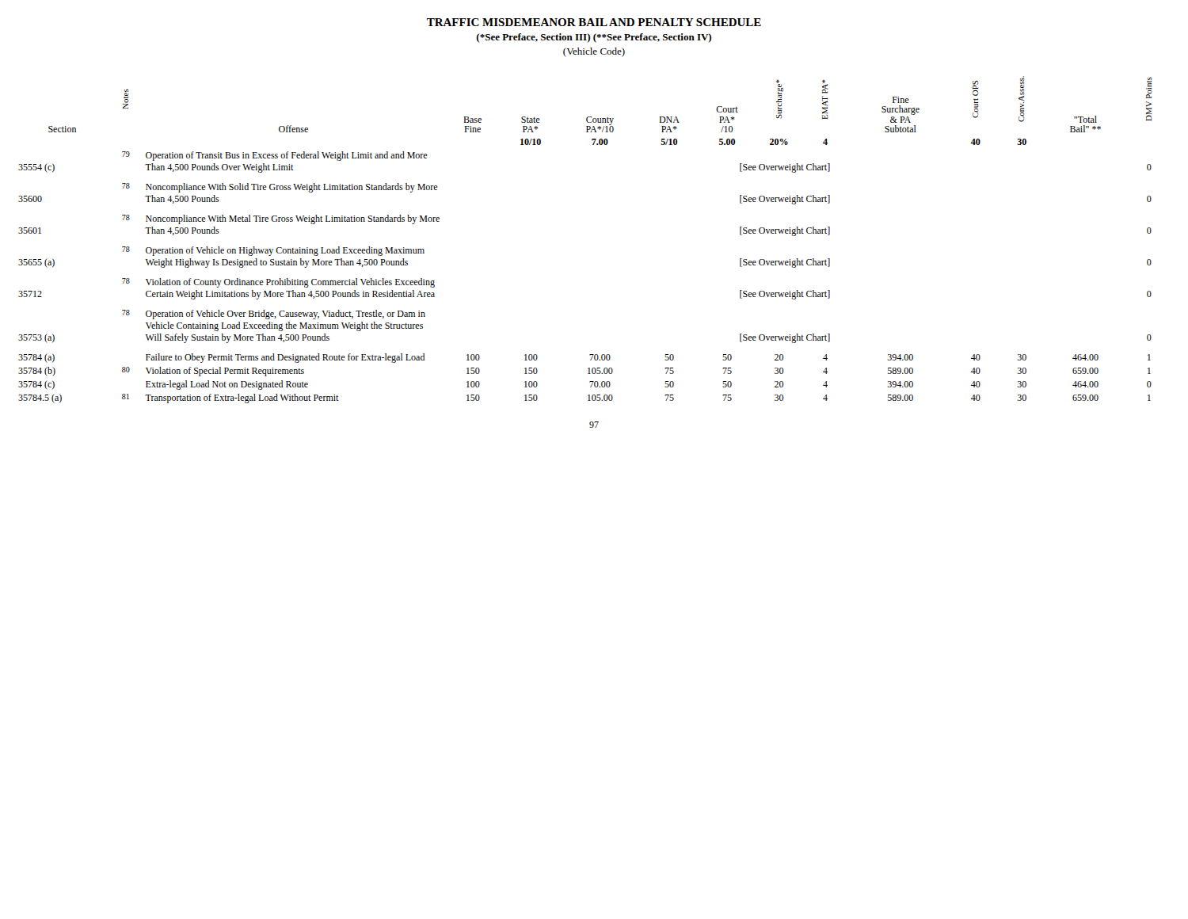TRAFFIC MISDEMEANOR BAIL AND PENALTY SCHEDULE
(*See Preface, Section III) (**See Preface, Section IV)
(Vehicle Code)
| Section | Notes | Offense | Base Fine | State PA* | County PA*/10 | DNA PA* | Court PA* /10 | Surcharge* | EMAT PA* | Fine Surcharge & PA Subtotal | Court OPS | Conv.Assess. | "Total Bail" ** | DMV Points |
| --- | --- | --- | --- | --- | --- | --- | --- | --- | --- | --- | --- | --- | --- | --- |
| | | | | 10/10 | 7.00 | 5/10 | 5.00 | 20% | 4 | | 40 | 30 | | |
| 35554 (c) | 79 | Operation of Transit Bus in Excess of Federal Weight Limit and and More Than 4,500 Pounds Over Weight Limit | [See Overweight Chart] | 0 |
| 35600 | 78 | Noncompliance With Solid Tire Gross Weight Limitation Standards by More Than 4,500 Pounds | [See Overweight Chart] | 0 |
| 35601 | 78 | Noncompliance With Metal Tire Gross Weight Limitation Standards by More Than 4,500 Pounds | [See Overweight Chart] | 0 |
| 35655 (a) | 78 | Operation of Vehicle on Highway Containing Load Exceeding Maximum Weight Highway Is Designed to Sustain by More Than 4,500 Pounds | [See Overweight Chart] | 0 |
| 35712 | 78 | Violation of County Ordinance Prohibiting Commercial Vehicles Exceeding Certain Weight Limitations by More Than 4,500 Pounds in Residential Area | [See Overweight Chart] | 0 |
| 35753 (a) | 78 | Operation of Vehicle Over Bridge, Causeway, Viaduct, Trestle, or Dam in Vehicle Containing Load Exceeding the Maximum Weight the Structures Will Safely Sustain by More Than 4,500 Pounds | [See Overweight Chart] | 0 |
| 35784 (a) | | Failure to Obey Permit Terms and Designated Route for Extra-legal Load | 100 | 100 | 70.00 | 50 | 50 | 20 | 4 | 394.00 | 40 | 30 | 464.00 | 1 |
| 35784 (b) | 80 | Violation of Special Permit Requirements | 150 | 150 | 105.00 | 75 | 75 | 30 | 4 | 589.00 | 40 | 30 | 659.00 | 1 |
| 35784 (c) | | Extra-legal Load Not on Designated Route | 100 | 100 | 70.00 | 50 | 50 | 20 | 4 | 394.00 | 40 | 30 | 464.00 | 0 |
| 35784.5 (a) | 81 | Transportation of Extra-legal Load Without Permit | 150 | 150 | 105.00 | 75 | 75 | 30 | 4 | 589.00 | 40 | 30 | 659.00 | 1 |
97